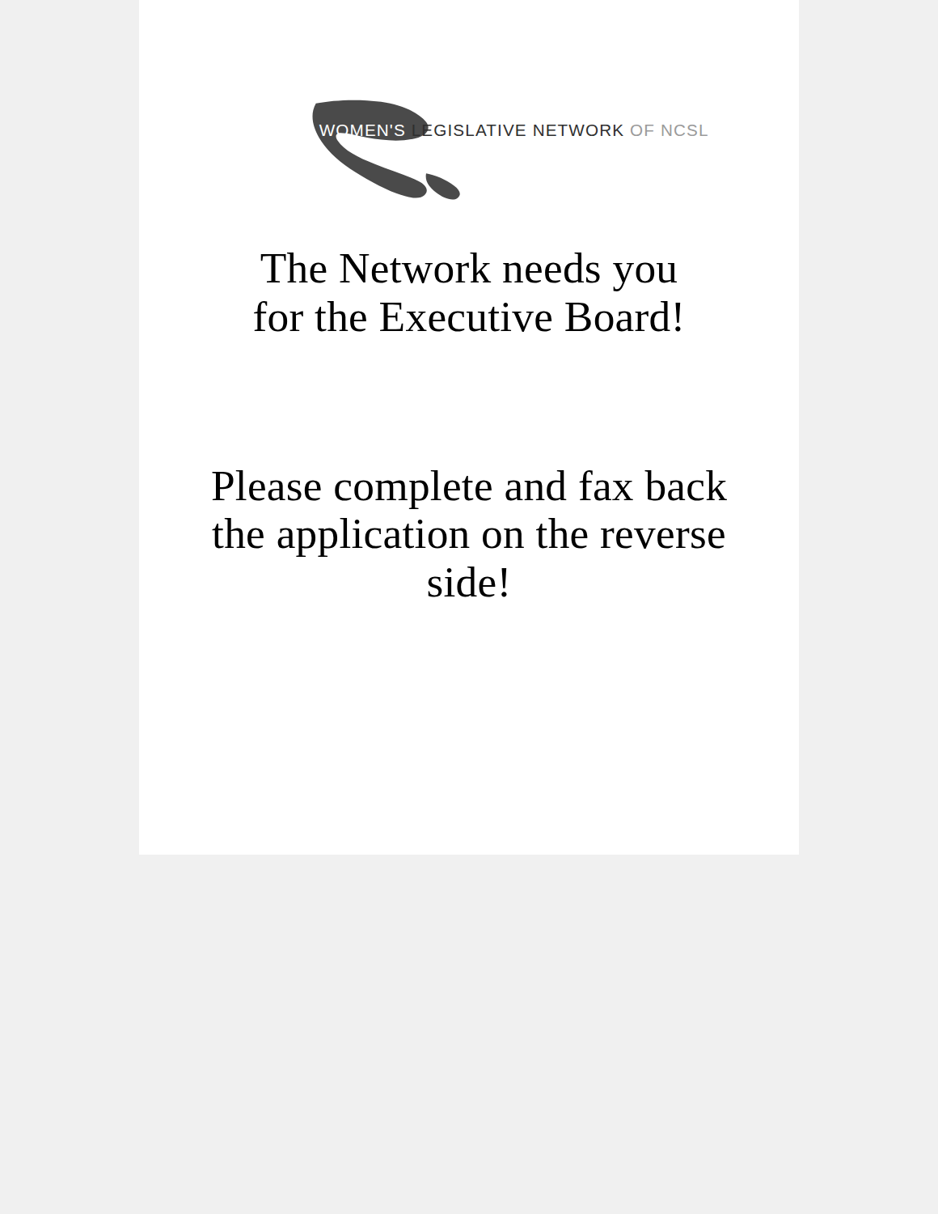WOMEN'S LEGISLATIVE NETWORK OF NCSL
The Network needs you
for the Executive Board!
Please complete and fax back
the application on the reverse side!